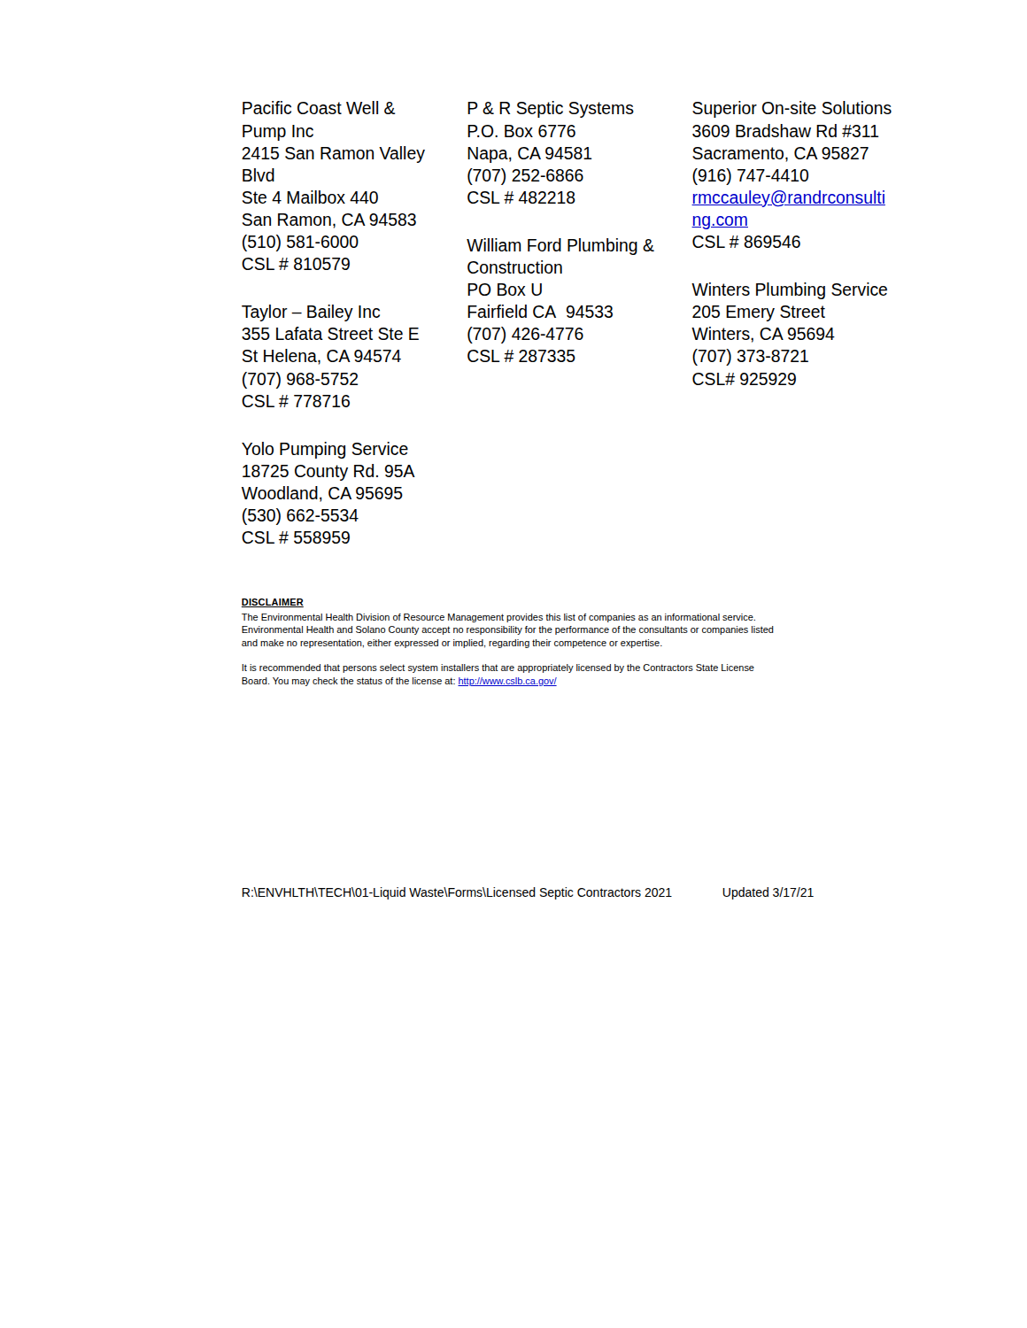Pacific Coast Well & Pump Inc
2415 San Ramon Valley Blvd
Ste 4 Mailbox 440
San Ramon, CA 94583
(510) 581-6000
CSL # 810579
Taylor – Bailey Inc
355 Lafata Street Ste E
St Helena, CA 94574
(707) 968-5752
CSL # 778716
Yolo Pumping Service
18725 County Rd. 95A
Woodland, CA 95695
(530) 662-5534
CSL # 558959
P & R Septic Systems
P.O. Box 6776
Napa, CA 94581
(707) 252-6866
CSL # 482218
William Ford Plumbing &
Construction
PO Box U
Fairfield CA 94533
(707) 426-4776
CSL # 287335
Superior On-site Solutions
3609 Bradshaw Rd #311
Sacramento, CA 95827
(916) 747-4410
rmccauley@randrconsulting.com
CSL # 869546
Winters Plumbing Service
205 Emery Street
Winters, CA 95694
(707) 373-8721
CSL# 925929
DISCLAIMER
The Environmental Health Division of Resource Management provides this list of companies as an informational service. Environmental Health and Solano County accept no responsibility for the performance of the consultants or companies listed and make no representation, either expressed or implied, regarding their competence or expertise.
It is recommended that persons select system installers that are appropriately licensed by the Contractors State License Board. You may check the status of the license at: http://www.cslb.ca.gov/
R:\ENVHLTH\TECH\01-Liquid Waste\Forms\Licensed Septic Contractors 2021 Updated 3/17/21